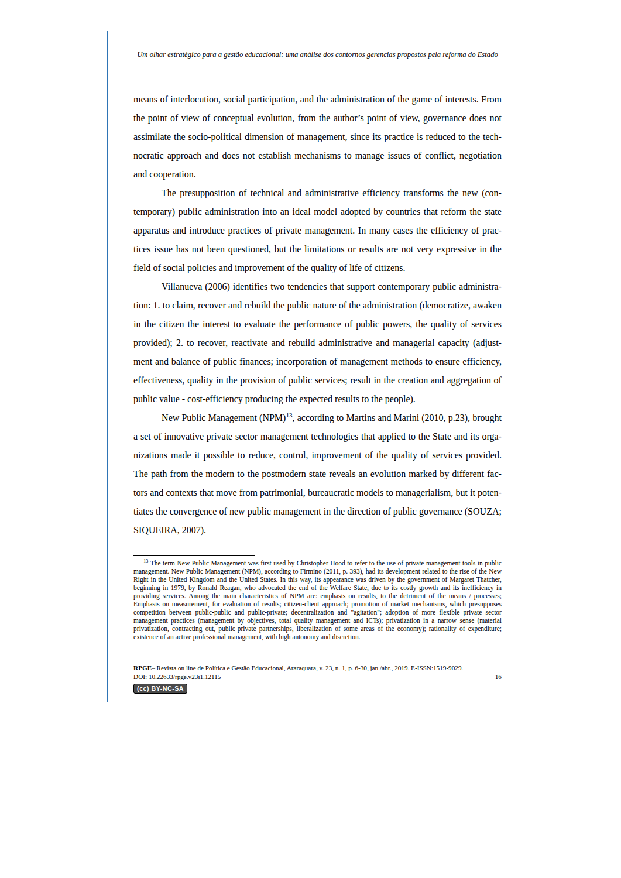Um olhar estratégico para a gestão educacional: uma análise dos contornos gerencias propostos pela reforma do Estado
means of interlocution, social participation, and the administration of the game of interests. From the point of view of conceptual evolution, from the author’s point of view, governance does not assimilate the socio-political dimension of management, since its practice is reduced to the technocratic approach and does not establish mechanisms to manage issues of conflict, negotiation and cooperation.
The presupposition of technical and administrative efficiency transforms the new (contemporary) public administration into an ideal model adopted by countries that reform the state apparatus and introduce practices of private management. In many cases the efficiency of practices issue has not been questioned, but the limitations or results are not very expressive in the field of social policies and improvement of the quality of life of citizens.
Villanueva (2006) identifies two tendencies that support contemporary public administration: 1. to claim, recover and rebuild the public nature of the administration (democratize, awaken in the citizen the interest to evaluate the performance of public powers, the quality of services provided); 2. to recover, reactivate and rebuild administrative and managerial capacity (adjustment and balance of public finances; incorporation of management methods to ensure efficiency, effectiveness, quality in the provision of public services; result in the creation and aggregation of public value - cost-efficiency producing the expected results to the people).
New Public Management (NPM)13, according to Martins and Marini (2010, p.23), brought a set of innovative private sector management technologies that applied to the State and its organizations made it possible to reduce, control, improvement of the quality of services provided. The path from the modern to the postmodern state reveals an evolution marked by different factors and contexts that move from patrimonial, bureaucratic models to managerialism, but it potentiates the convergence of new public management in the direction of public governance (SOUZA; SIQUEIRA, 2007).
13 The term New Public Management was first used by Christopher Hood to refer to the use of private management tools in public management. New Public Management (NPM), according to Firmino (2011, p. 393), had its development related to the rise of the New Right in the United Kingdom and the United States. In this way, its appearance was driven by the government of Margaret Thatcher, beginning in 1979, by Ronald Reagan, who advocated the end of the Welfare State, due to its costly growth and its inefficiency in providing services. Among the main characteristics of NPM are: emphasis on results, to the detriment of the means / processes; Emphasis on measurement, for evaluation of results; citizen-client approach; promotion of market mechanisms, which presupposes competition between public-public and public-private; decentralization and "agitation"; adoption of more flexible private sector management practices (management by objectives, total quality management and ICTs); privatization in a narrow sense (material privatization, contracting out, public-private partnerships, liberalization of some areas of the economy); rationality of expenditure; existence of an active professional management, with high autonomy and discretion.
RPGE– Revista on line de Política e Gestão Educacional, Araraquara, v. 23, n. 1, p. 6-30, jan./abr., 2019. E-ISSN:1519-9029.
DOI: 10.22633/rpge.v23i1.12115 16
(cc) BY-NC-SA